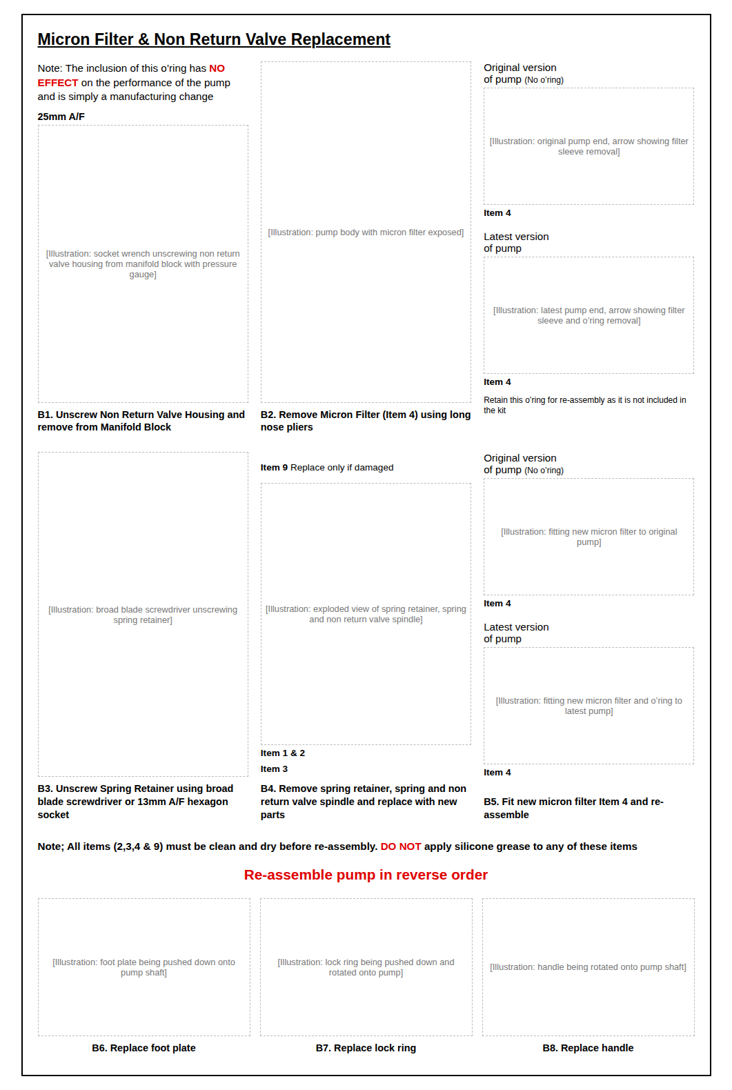Micron Filter & Non Return Valve Replacement
Note: The inclusion of this o’ring has NO EFFECT on the performance of the pump and is simply a manufacturing change
25mm A/F
[Illustration: socket wrench unscrewing non return valve housing from manifold block with pressure gauge]
B1. Unscrew Non Return Valve Housing and remove from Manifold Block
[Illustration: pump body with micron filter exposed]
B2. Remove Micron Filter (Item 4) using long nose pliers
Original version
of pump (No o’ring)
[Illustration: original pump end, arrow showing filter sleeve removal]
Item 4
Latest version
of pump
[Illustration: latest pump end, arrow showing filter sleeve and o’ring removal]
Item 4
Retain this o’ring for re-assembly as it is not included in the kit
[Illustration: broad blade screwdriver unscrewing spring retainer]
B3. Unscrew Spring Retainer using broad blade screwdriver or 13mm A/F hexagon socket
Item 9 Replace only if damaged
[Illustration: exploded view of spring retainer, spring and non return valve spindle]
Item 1 & 2
Item 3
B4. Remove spring retainer, spring and non return valve spindle and replace with new parts
Original version
of pump (No o’ring)
[Illustration: fitting new micron filter to original pump]
Item 4
Latest version
of pump
[Illustration: fitting new micron filter and o’ring to latest pump]
Item 4
B5. Fit new micron filter Item 4 and re-assemble
Note; All items (2,3,4 & 9) must be clean and dry before re-assembly. DO NOT apply silicone grease to any of these items
Re-assemble pump in reverse order
[Illustration: foot plate being pushed down onto pump shaft]
B6. Replace foot plate
[Illustration: lock ring being pushed down and rotated onto pump]
B7. Replace lock ring
[Illustration: handle being rotated onto pump shaft]
B8. Replace handle